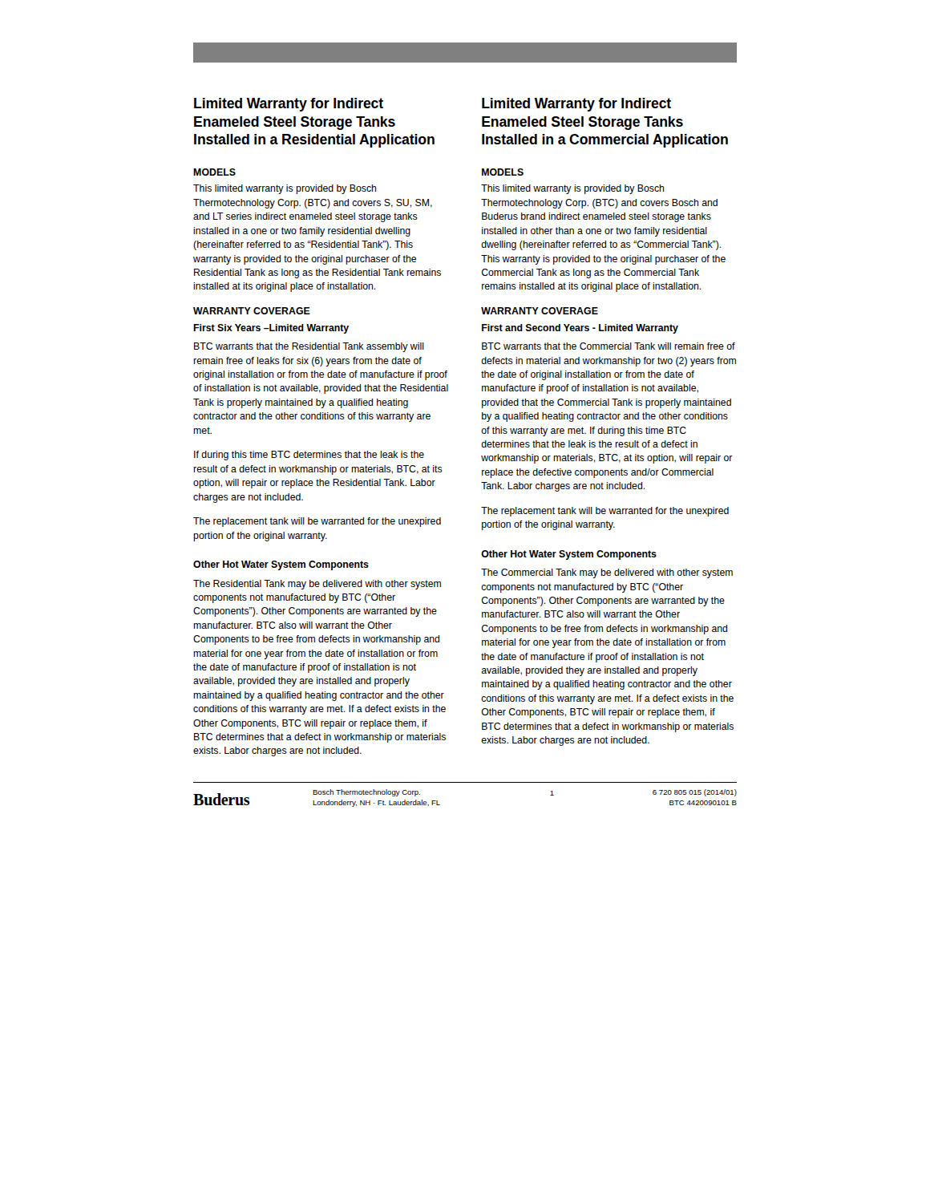Limited Warranty for Indirect Enameled Steel Storage Tanks Installed in a Residential Application
MODELS
This limited warranty is provided by Bosch Thermotechnology Corp. (BTC) and covers S, SU, SM, and LT series indirect enameled steel storage tanks installed in a one or two family residential dwelling (hereinafter referred to as “Residential Tank”). This warranty is provided to the original purchaser of the Residential Tank as long as the Residential Tank remains installed at its original place of installation.
WARRANTY COVERAGE
First Six Years –Limited Warranty
BTC warrants that the Residential Tank assembly will remain free of leaks for six (6) years from the date of original installation or from the date of manufacture if proof of installation is not available, provided that the Residential Tank is properly maintained by a qualified heating contractor and the other conditions of this warranty are met.
If during this time BTC determines that the leak is the result of a defect in workmanship or materials, BTC, at its option, will repair or replace the Residential Tank. Labor charges are not included.
The replacement tank will be warranted for the unexpired portion of the original warranty.
Other Hot Water System Components
The Residential Tank may be delivered with other system components not manufactured by BTC (“Other Components”). Other Components are warranted by the manufacturer. BTC also will warrant the Other Components to be free from defects in workmanship and material for one year from the date of installation or from the date of manufacture if proof of installation is not available, provided they are installed and properly maintained by a qualified heating contractor and the other conditions of this warranty are met. If a defect exists in the Other Components, BTC will repair or replace them, if BTC determines that a defect in workmanship or materials exists. Labor charges are not included.
Limited Warranty for Indirect Enameled Steel Storage Tanks Installed in a Commercial Application
MODELS
This limited warranty is provided by Bosch Thermotechnology Corp. (BTC) and covers Bosch and Buderus brand indirect enameled steel storage tanks installed in other than a one or two family residential dwelling (hereinafter referred to as “Commercial Tank”). This warranty is provided to the original purchaser of the Commercial Tank as long as the Commercial Tank remains installed at its original place of installation.
WARRANTY COVERAGE
First and Second Years - Limited Warranty
BTC warrants that the Commercial Tank will remain free of defects in material and workmanship for two (2) years from the date of original installation or from the date of manufacture if proof of installation is not available, provided that the Commercial Tank is properly maintained by a qualified heating contractor and the other conditions of this warranty are met. If during this time BTC determines that the leak is the result of a defect in workmanship or materials, BTC, at its option, will repair or replace the defective components and/or Commercial Tank. Labor charges are not included.
The replacement tank will be warranted for the unexpired portion of the original warranty.
Other Hot Water System Components
The Commercial Tank may be delivered with other system components not manufactured by BTC (“Other Components”). Other Components are warranted by the manufacturer. BTC also will warrant the Other Components to be free from defects in workmanship and material for one year from the date of installation or from the date of manufacture if proof of installation is not available, provided they are installed and properly maintained by a qualified heating contractor and the other conditions of this warranty are met. If a defect exists in the Other Components, BTC will repair or replace them, if BTC determines that a defect in workmanship or materials exists. Labor charges are not included.
Buderus
Bosch Thermotechnology Corp.
Londonderry, NH · Ft. Lauderdale, FL
1
6 720 805 015 (2014/01)
BTC 4420090101 B